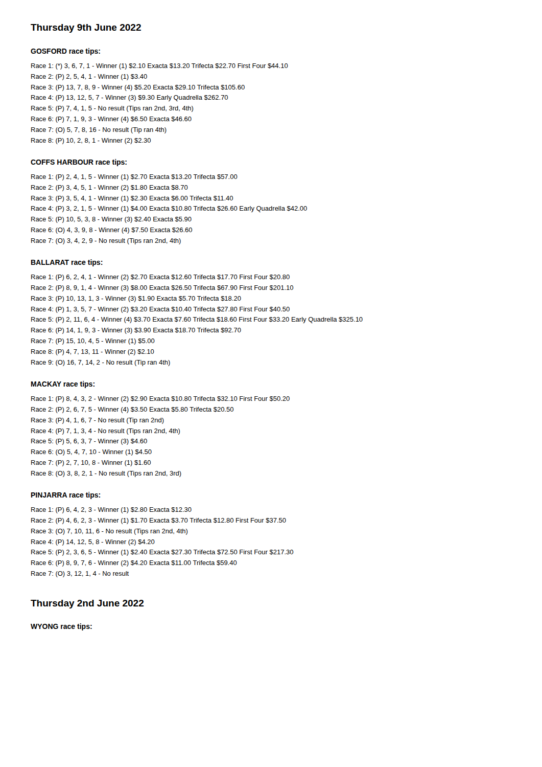Thursday 9th June 2022
GOSFORD race tips:
Race 1: (*) 3, 6, 7, 1 - Winner (1) $2.10 Exacta $13.20 Trifecta $22.70 First Four $44.10
Race 2: (P) 2, 5, 4, 1 - Winner (1) $3.40
Race 3: (P) 13, 7, 8, 9 - Winner (4) $5.20 Exacta $29.10 Trifecta $105.60
Race 4: (P) 13, 12, 5, 7 - Winner (3) $9.30 Early Quadrella $262.70
Race 5: (P) 7, 4, 1, 5 - No result (Tips ran 2nd, 3rd, 4th)
Race 6: (P) 7, 1, 9, 3 - Winner (4) $6.50 Exacta $46.60
Race 7: (O) 5, 7, 8, 16 - No result (Tip ran 4th)
Race 8: (P) 10, 2, 8, 1 - Winner (2) $2.30
COFFS HARBOUR race tips:
Race 1: (P) 2, 4, 1, 5 - Winner (1) $2.70 Exacta $13.20 Trifecta $57.00
Race 2: (P) 3, 4, 5, 1 - Winner (2) $1.80 Exacta $8.70
Race 3: (P) 3, 5, 4, 1 - Winner (1) $2.30 Exacta $6.00 Trifecta $11.40
Race 4: (P) 3, 2, 1, 5 - Winner (1) $4.00 Exacta $10.80 Trifecta $26.60 Early Quadrella $42.00
Race 5: (P) 10, 5, 3, 8 - Winner (3) $2.40 Exacta $5.90
Race 6: (O) 4, 3, 9, 8 - Winner (4) $7.50 Exacta $26.60
Race 7: (O) 3, 4, 2, 9 - No result (Tips ran 2nd, 4th)
BALLARAT race tips:
Race 1: (P) 6, 2, 4, 1 - Winner (2) $2.70 Exacta $12.60 Trifecta $17.70 First Four $20.80
Race 2: (P) 8, 9, 1, 4 - Winner (3) $8.00 Exacta $26.50 Trifecta $67.90 First Four $201.10
Race 3: (P) 10, 13, 1, 3 - Winner (3) $1.90 Exacta $5.70 Trifecta $18.20
Race 4: (P) 1, 3, 5, 7 - Winner (2) $3.20 Exacta $10.40 Trifecta $27.80 First Four $40.50
Race 5: (P) 2, 11, 6, 4 - Winner (4) $3.70 Exacta $7.60 Trifecta $18.60 First Four $33.20 Early Quadrella $325.10
Race 6: (P) 14, 1, 9, 3 - Winner (3) $3.90 Exacta $18.70 Trifecta $92.70
Race 7: (P) 15, 10, 4, 5 - Winner (1) $5.00
Race 8: (P) 4, 7, 13, 11 - Winner (2) $2.10
Race 9: (O) 16, 7, 14, 2 - No result (Tip ran 4th)
MACKAY race tips:
Race 1: (P) 8, 4, 3, 2 - Winner (2) $2.90 Exacta $10.80 Trifecta $32.10 First Four $50.20
Race 2: (P) 2, 6, 7, 5 - Winner (4) $3.50 Exacta $5.80 Trifecta $20.50
Race 3: (P) 4, 1, 6, 7 - No result (Tip ran 2nd)
Race 4: (P) 7, 1, 3, 4 - No result (Tips ran 2nd, 4th)
Race 5: (P) 5, 6, 3, 7 - Winner (3) $4.60
Race 6: (O) 5, 4, 7, 10 - Winner (1) $4.50
Race 7: (P) 2, 7, 10, 8 - Winner (1) $1.60
Race 8: (O) 3, 8, 2, 1 - No result (Tips ran 2nd, 3rd)
PINJARRA race tips:
Race 1: (P) 6, 4, 2, 3 - Winner (1) $2.80 Exacta $12.30
Race 2: (P) 4, 6, 2, 3 - Winner (1) $1.70 Exacta $3.70 Trifecta $12.80 First Four $37.50
Race 3: (O) 7, 10, 11, 6 - No result (Tips ran 2nd, 4th)
Race 4: (P) 14, 12, 5, 8 - Winner (2) $4.20
Race 5: (P) 2, 3, 6, 5 - Winner (1) $2.40 Exacta $27.30 Trifecta $72.50 First Four $217.30
Race 6: (P) 8, 9, 7, 6 - Winner (2) $4.20 Exacta $11.00 Trifecta $59.40
Race 7: (O) 3, 12, 1, 4 - No result
Thursday 2nd June 2022
WYONG race tips: